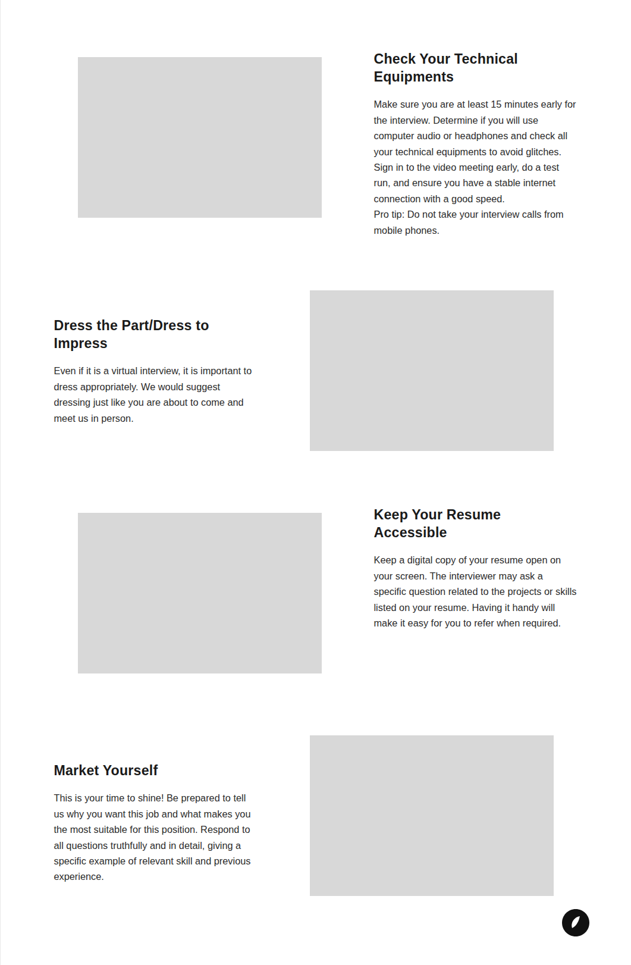Check Your Technical Equipments
Make sure you are at least 15 minutes early for the interview. Determine if you will use computer audio or headphones and check all your technical equipments to avoid glitches. Sign in to the video meeting early, do a test run, and ensure you have a stable internet connection with a good speed.
Pro tip: Do not take your interview calls from mobile phones.
Dress the Part/Dress to Impress
Even if it is a virtual interview, it is important to dress appropriately. We would suggest dressing just like you are about to come and meet us in person.
Keep Your Resume Accessible
Keep a digital copy of your resume open on your screen. The interviewer may ask a specific question related to the projects or skills listed on your resume. Having it handy will make it easy for you to refer when required.
Market Yourself
This is your time to shine! Be prepared to tell us why you want this job and what makes you the most suitable for this position. Respond to all questions truthfully and in detail, giving a specific example of relevant skill and previous experience.